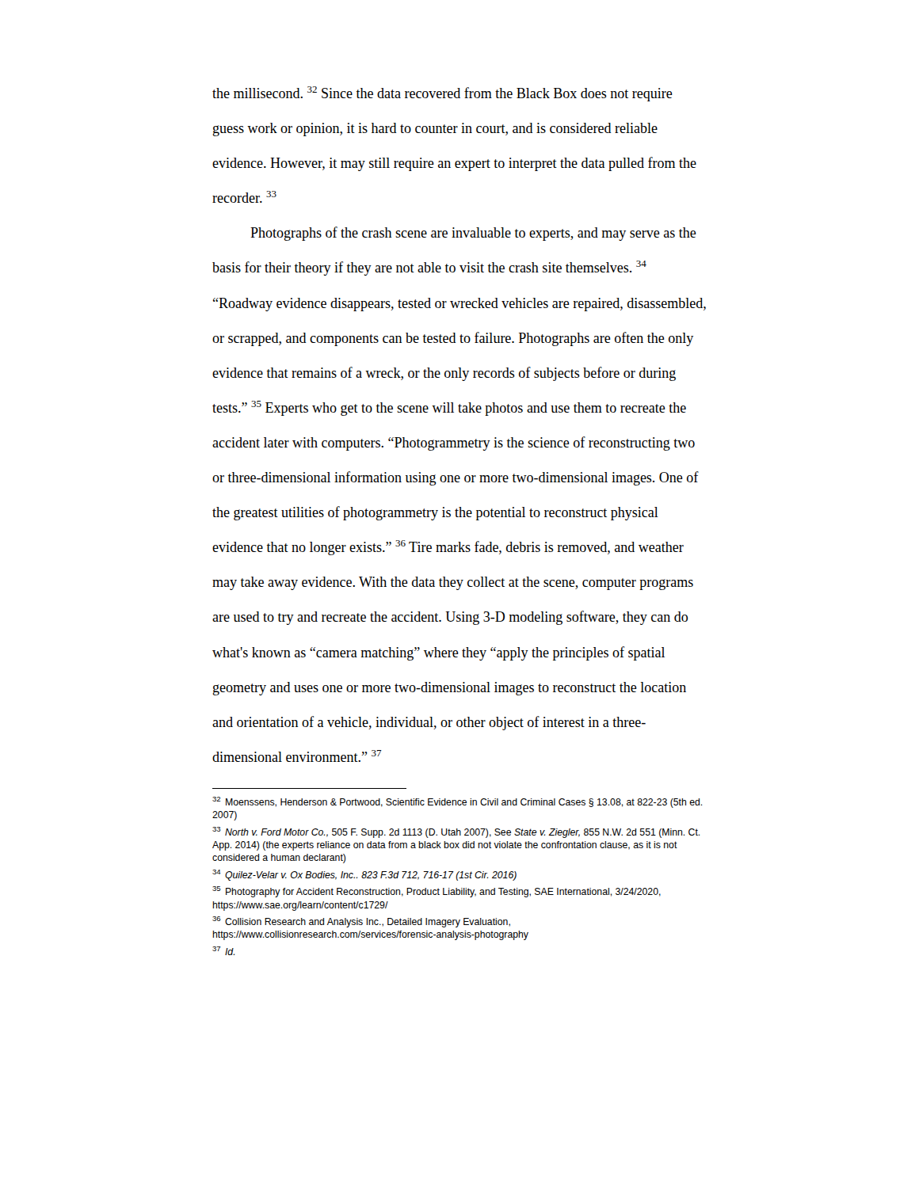the millisecond. 32 Since the data recovered from the Black Box does not require guess work or opinion, it is hard to counter in court, and is considered reliable evidence. However, it may still require an expert to interpret the data pulled from the recorder. 33
Photographs of the crash scene are invaluable to experts, and may serve as the basis for their theory if they are not able to visit the crash site themselves. 34 “Roadway evidence disappears, tested or wrecked vehicles are repaired, disassembled, or scrapped, and components can be tested to failure. Photographs are often the only evidence that remains of a wreck, or the only records of subjects before or during tests.” 35 Experts who get to the scene will take photos and use them to recreate the accident later with computers. “Photogrammetry is the science of reconstructing two or three-dimensional information using one or more two-dimensional images. One of the greatest utilities of photogrammetry is the potential to reconstruct physical evidence that no longer exists.” 36 Tire marks fade, debris is removed, and weather may take away evidence. With the data they collect at the scene, computer programs are used to try and recreate the accident. Using 3-D modeling software, they can do what's known as “camera matching” where they “apply the principles of spatial geometry and uses one or more two-dimensional images to reconstruct the location and orientation of a vehicle, individual, or other object of interest in a three-dimensional environment.” 37
32 Moenssens, Henderson & Portwood, Scientific Evidence in Civil and Criminal Cases § 13.08, at 822-23 (5th ed. 2007)
33 North v. Ford Motor Co., 505 F. Supp. 2d 1113 (D. Utah 2007), See State v. Ziegler, 855 N.W. 2d 551 (Minn. Ct. App. 2014) (the experts reliance on data from a black box did not violate the confrontation clause, as it is not considered a human declarant)
34 Quilez-Velar v. Ox Bodies, Inc.. 823 F.3d 712, 716-17 (1st Cir. 2016)
35 Photography for Accident Reconstruction, Product Liability, and Testing, SAE International, 3/24/2020, https://www.sae.org/learn/content/c1729/
36 Collision Research and Analysis Inc., Detailed Imagery Evaluation, https://www.collisionresearch.com/services/forensic-analysis-photography
37 Id.